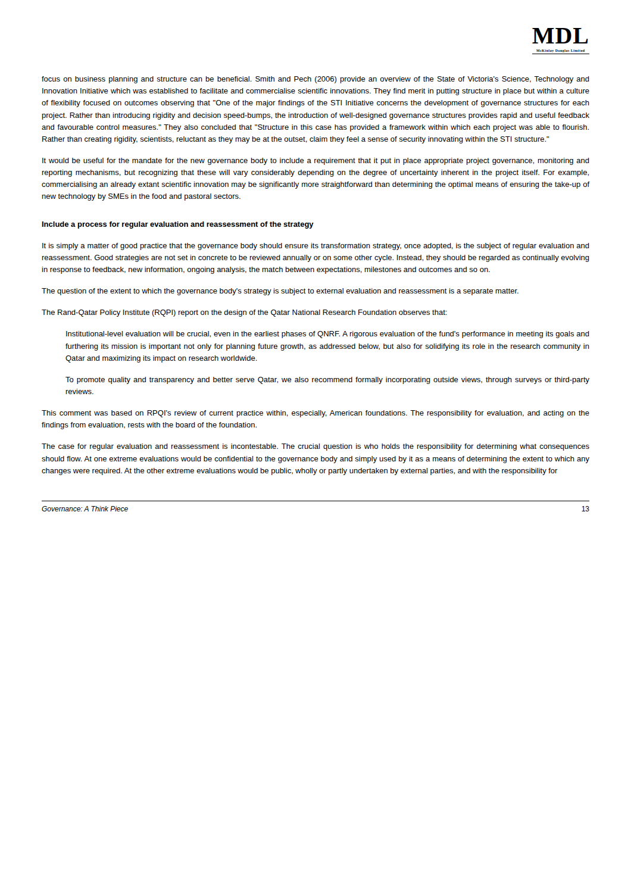MDLMcKinlay Douglas Limited
focus on business planning and structure can be beneficial. Smith and Pech (2006) provide an overview of the State of Victoria's Science, Technology and Innovation Initiative which was established to facilitate and commercialise scientific innovations. They find merit in putting structure in place but within a culture of flexibility focused on outcomes observing that "One of the major findings of the STI Initiative concerns the development of governance structures for each project. Rather than introducing rigidity and decision speed-bumps, the introduction of well-designed governance structures provides rapid and useful feedback and favourable control measures." They also concluded that "Structure in this case has provided a framework within which each project was able to flourish. Rather than creating rigidity, scientists, reluctant as they may be at the outset, claim they feel a sense of security innovating within the STI structure."
It would be useful for the mandate for the new governance body to include a requirement that it put in place appropriate project governance, monitoring and reporting mechanisms, but recognizing that these will vary considerably depending on the degree of uncertainty inherent in the project itself. For example, commercialising an already extant scientific innovation may be significantly more straightforward than determining the optimal means of ensuring the take-up of new technology by SMEs in the food and pastoral sectors.
Include a process for regular evaluation and reassessment of the strategy
It is simply a matter of good practice that the governance body should ensure its transformation strategy, once adopted, is the subject of regular evaluation and reassessment. Good strategies are not set in concrete to be reviewed annually or on some other cycle. Instead, they should be regarded as continually evolving in response to feedback, new information, ongoing analysis, the match between expectations, milestones and outcomes and so on.
The question of the extent to which the governance body's strategy is subject to external evaluation and reassessment is a separate matter.
The Rand-Qatar Policy Institute (RQPI) report on the design of the Qatar National Research Foundation observes that:
Institutional-level evaluation will be crucial, even in the earliest phases of QNRF. A rigorous evaluation of the fund's performance in meeting its goals and furthering its mission is important not only for planning future growth, as addressed below, but also for solidifying its role in the research community in Qatar and maximizing its impact on research worldwide.
To promote quality and transparency and better serve Qatar, we also recommend formally incorporating outside views, through surveys or third-party reviews.
This comment was based on RPQI's review of current practice within, especially, American foundations. The responsibility for evaluation, and acting on the findings from evaluation, rests with the board of the foundation.
The case for regular evaluation and reassessment is incontestable. The crucial question is who holds the responsibility for determining what consequences should flow. At one extreme evaluations would be confidential to the governance body and simply used by it as a means of determining the extent to which any changes were required. At the other extreme evaluations would be public, wholly or partly undertaken by external parties, and with the responsibility for
Governance: A Think Piece 13